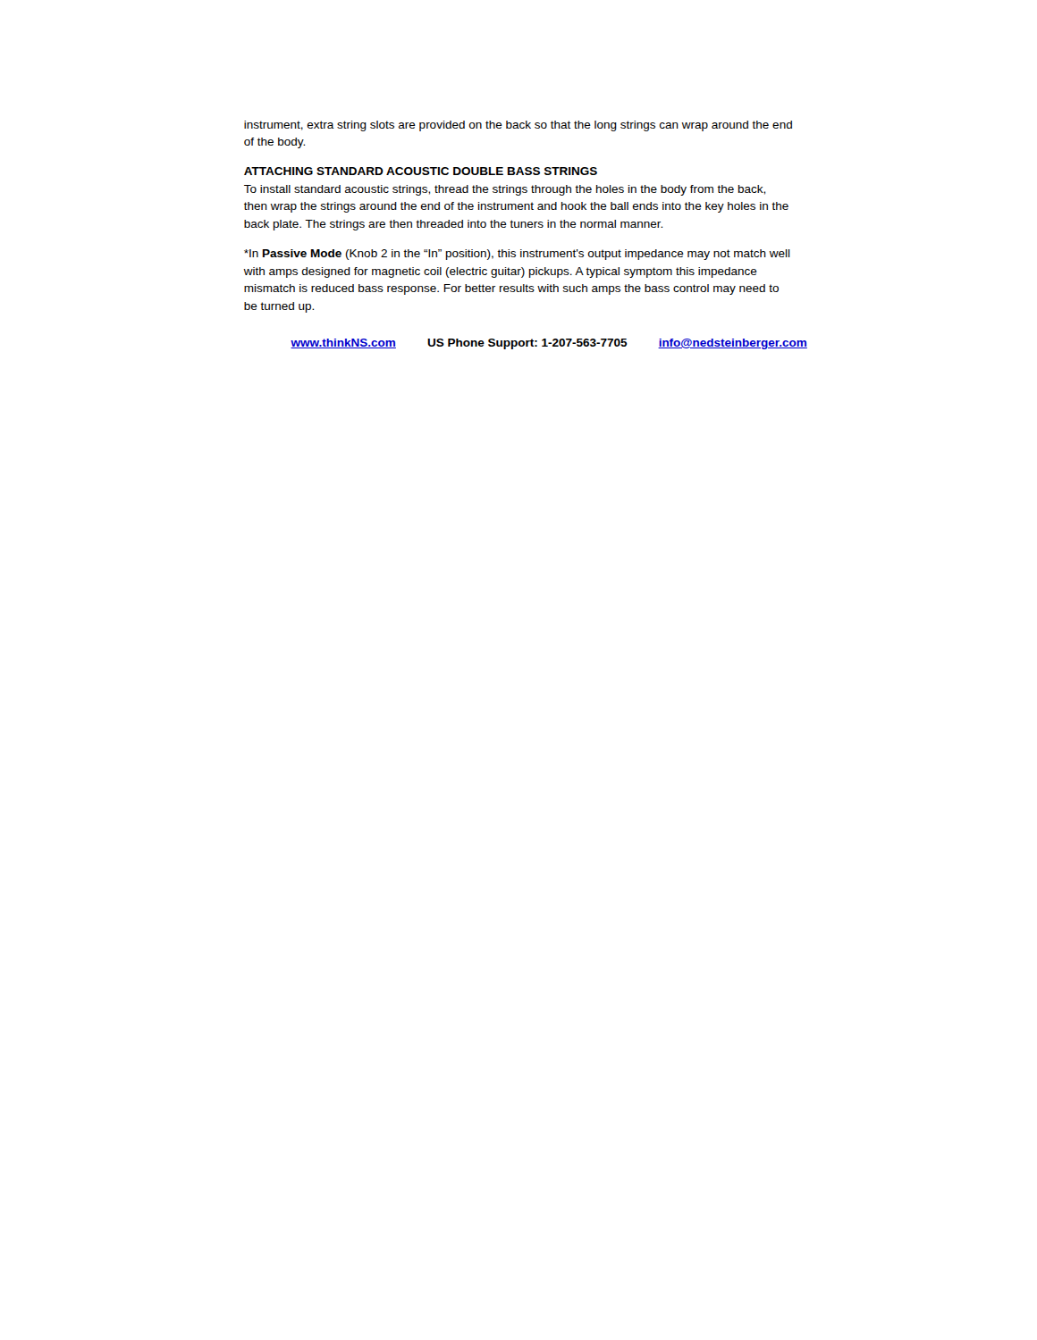instrument, extra string slots are provided on the back so that the long strings can wrap around the end of the body.
ATTACHING STANDARD ACOUSTIC DOUBLE BASS STRINGS
To install standard acoustic strings, thread the strings through the holes in the body from the back, then wrap the strings around the end of the instrument and hook the ball ends into the key holes in the back plate. The strings are then threaded into the tuners in the normal manner.
*In Passive Mode (Knob 2 in the “In” position), this instrument's output impedance may not match well with amps designed for magnetic coil (electric guitar) pickups. A typical symptom this impedance mismatch is reduced bass response. For better results with such amps the bass control may need to be turned up.
www.thinkNS.com US Phone Support: 1-207-563-7705 info@nedsteinberger.com